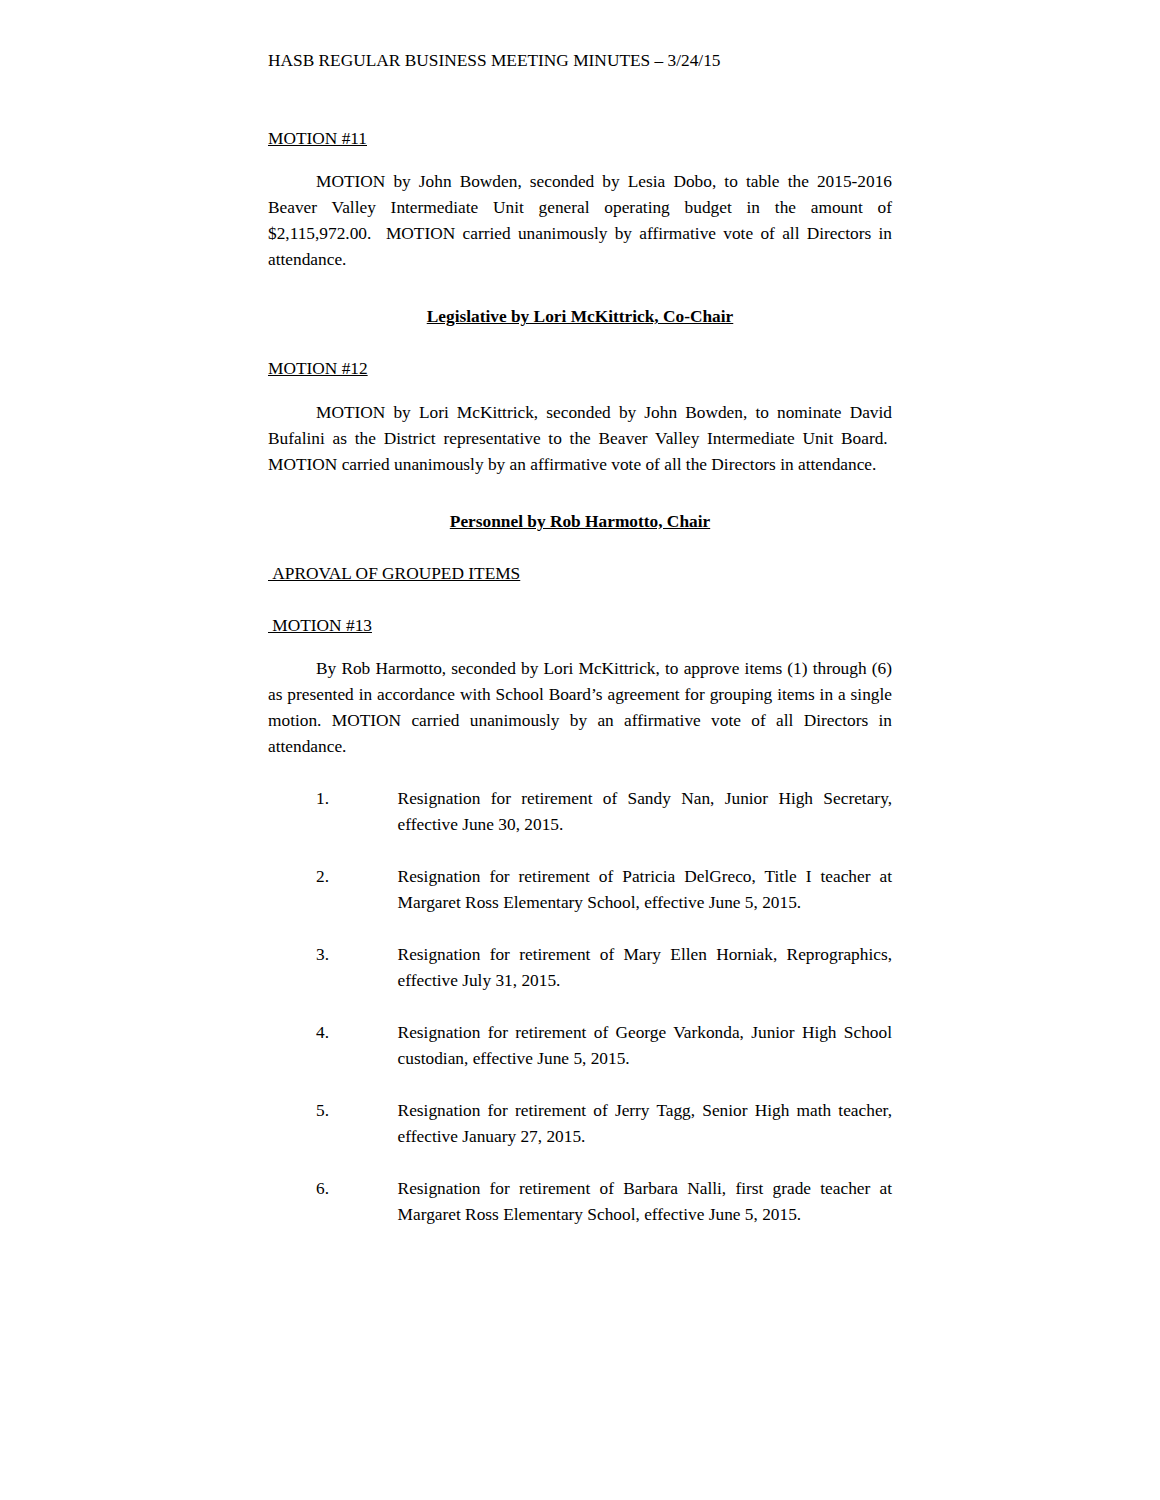HASB REGULAR BUSINESS MEETING MINUTES – 3/24/15
MOTION #11
MOTION by John Bowden, seconded by Lesia Dobo, to table the 2015-2016 Beaver Valley Intermediate Unit general operating budget in the amount of $2,115,972.00. MOTION carried unanimously by affirmative vote of all Directors in attendance.
Legislative by Lori McKittrick, Co-Chair
MOTION #12
MOTION by Lori McKittrick, seconded by John Bowden, to nominate David Bufalini as the District representative to the Beaver Valley Intermediate Unit Board. MOTION carried unanimously by an affirmative vote of all the Directors in attendance.
Personnel by Rob Harmotto, Chair
APROVAL OF GROUPED ITEMS
MOTION #13
By Rob Harmotto, seconded by Lori McKittrick, to approve items (1) through (6) as presented in accordance with School Board’s agreement for grouping items in a single motion. MOTION carried unanimously by an affirmative vote of all Directors in attendance.
Resignation for retirement of Sandy Nan, Junior High Secretary, effective June 30, 2015.
Resignation for retirement of Patricia DelGreco, Title I teacher at Margaret Ross Elementary School, effective June 5, 2015.
Resignation for retirement of Mary Ellen Horniak, Reprographics, effective July 31, 2015.
Resignation for retirement of George Varkonda, Junior High School custodian, effective June 5, 2015.
Resignation for retirement of Jerry Tagg, Senior High math teacher, effective January 27, 2015.
Resignation for retirement of Barbara Nalli, first grade teacher at Margaret Ross Elementary School, effective June 5, 2015.